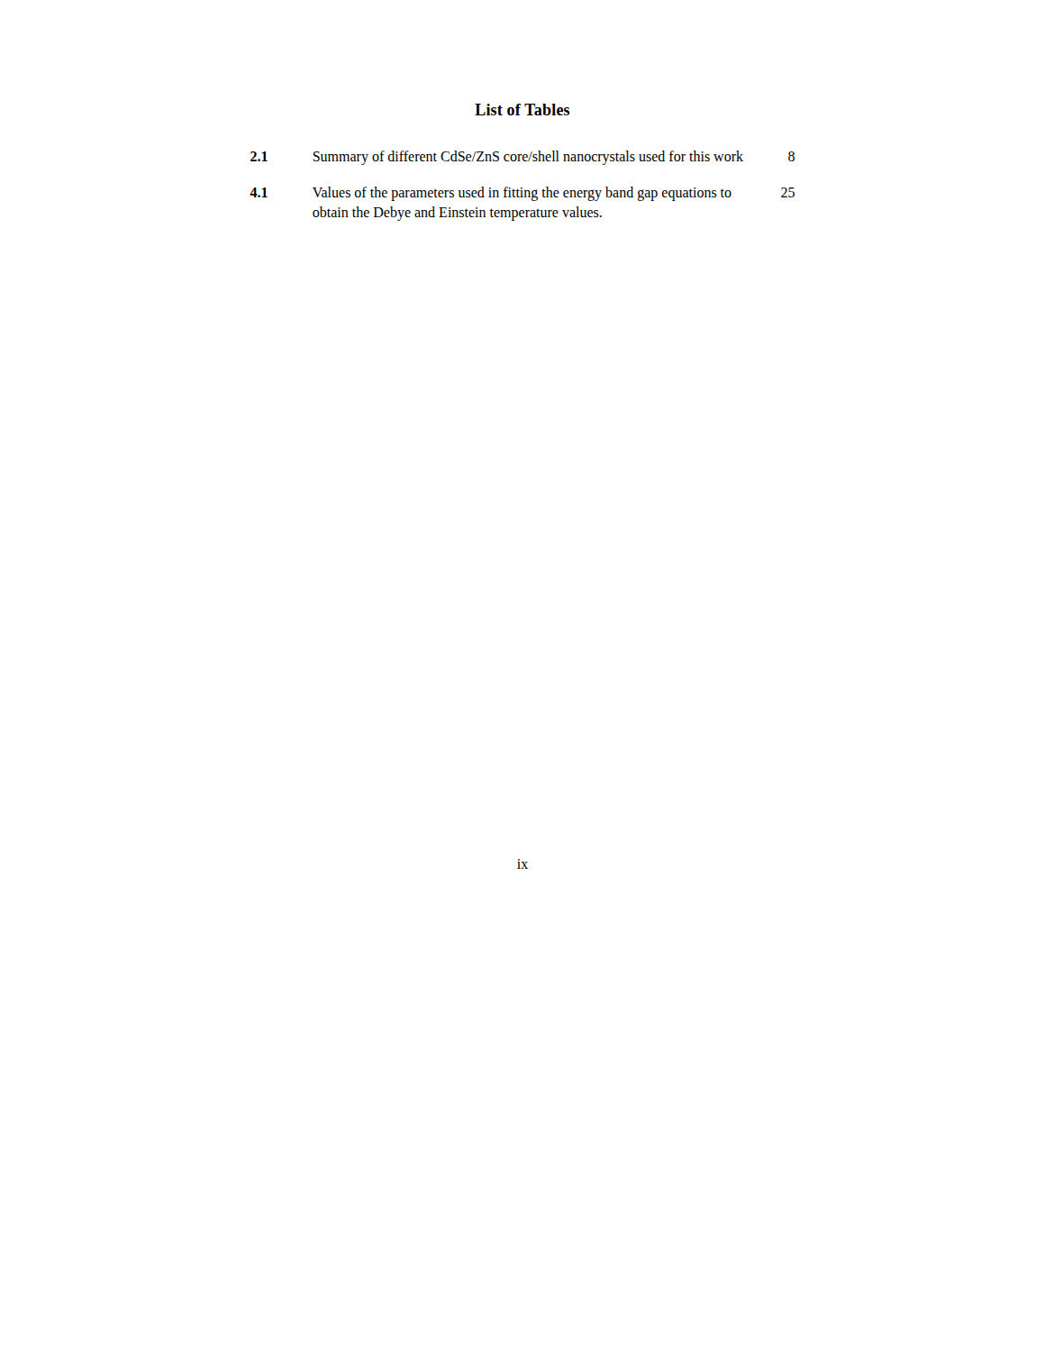List of Tables
| 2.1 | Summary of different CdSe/ZnS core/shell nanocrystals used for this work | 8 |
| 4.1 | Values of the parameters used in fitting the energy band gap equations to obtain the Debye and Einstein temperature values. | 25 |
ix